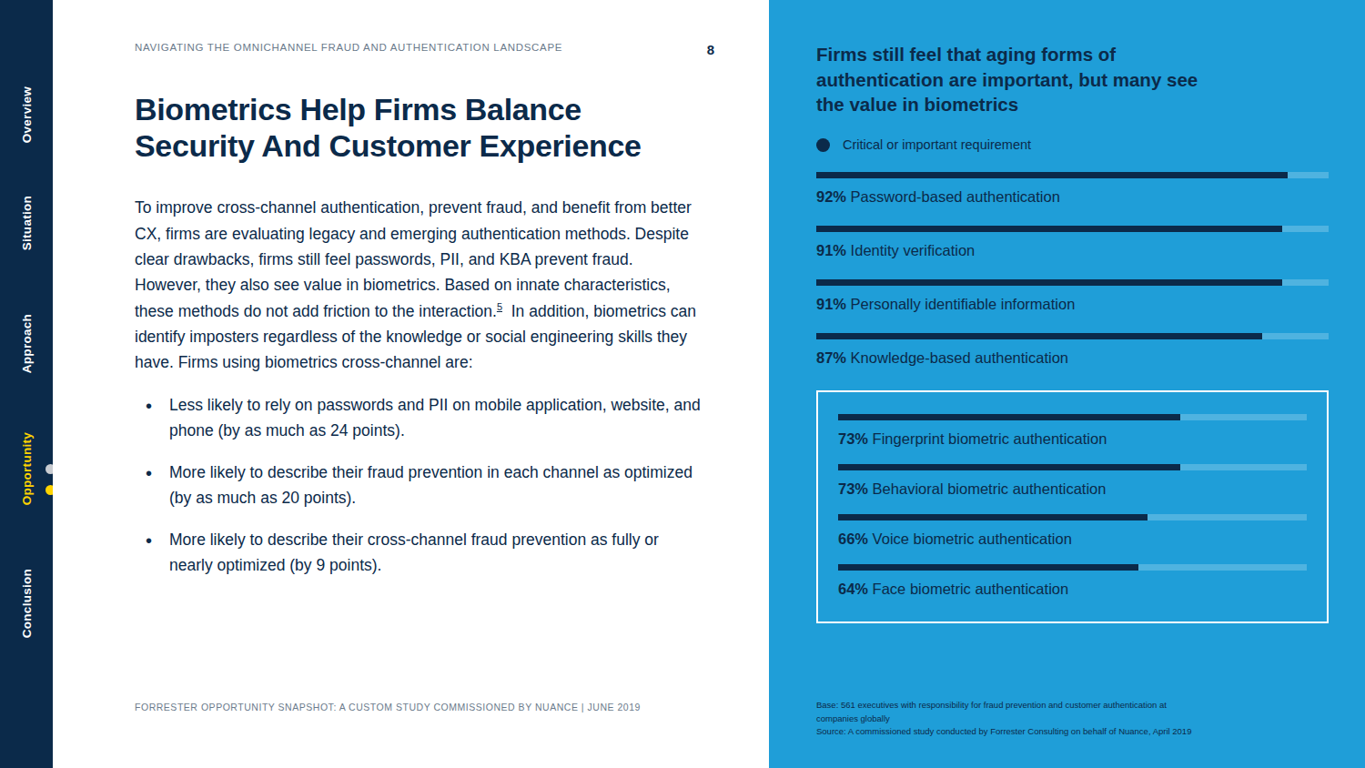Overview
Situation
Approach
Opportunity
Conclusion
Navigating the omnichannel fraud and authentication landscape
8
Biometrics Help Firms Balance
Security And Customer Experience
To improve cross-channel authentication, prevent fraud, and benefit from better CX, firms are evaluating legacy and emerging authentication methods. Despite clear drawbacks, firms still feel passwords, PII, and KBA prevent fraud. However, they also see value in biometrics. Based on innate characteristics, these methods do not add friction to the interaction.5 In addition, biometrics can identify imposters regardless of the knowledge or social engineering skills they have. Firms using biometrics cross-channel are:
Less likely to rely on passwords and PII on mobile application, website, and phone (by as much as 24 points).
More likely to describe their fraud prevention in each channel as optimized (by as much as 20 points).
More likely to describe their cross-channel fraud prevention as fully or nearly optimized (by 9 points).
Forrester Opportunity Snapshot: A custom study commissioned by Nuance | June 2019
Firms still feel that aging forms of
authentication are important, but many see
the value in biometrics
Critical or important requirement
92% Password-based authentication
91% Identity verification
91% Personally identifiable information
87% Knowledge-based authentication
73% Fingerprint biometric authentication
73% Behavioral biometric authentication
66% Voice biometric authentication
64% Face biometric authentication
Base: 561 executives with responsibility for fraud prevention and customer authentication at
companies globally
Source: A commissioned study conducted by Forrester Consulting on behalf of Nuance, April 2019